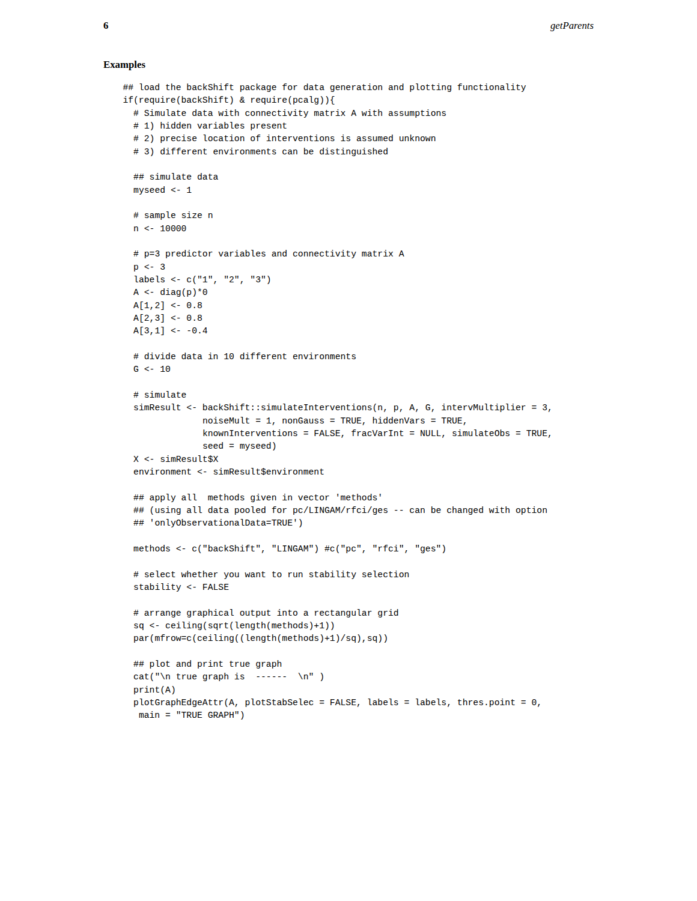6 getParents
Examples
## load the backShift package for data generation and plotting functionality
if(require(backShift) & require(pcalg)){
  # Simulate data with connectivity matrix A with assumptions
  # 1) hidden variables present
  # 2) precise location of interventions is assumed unknown
  # 3) different environments can be distinguished

  ## simulate data
  myseed <- 1

  # sample size n
  n <- 10000

  # p=3 predictor variables and connectivity matrix A
  p <- 3
  labels <- c("1", "2", "3")
  A <- diag(p)*0
  A[1,2] <- 0.8
  A[2,3] <- 0.8
  A[3,1] <- -0.4

  # divide data in 10 different environments
  G <- 10

  # simulate
  simResult <- backShift::simulateInterventions(n, p, A, G, intervMultiplier = 3,
               noiseMult = 1, nonGauss = TRUE, hiddenVars = TRUE,
               knownInterventions = FALSE, fracVarInt = NULL, simulateObs = TRUE,
               seed = myseed)
  X <- simResult$X
  environment <- simResult$environment

  ## apply all  methods given in vector 'methods'
  ## (using all data pooled for pc/LINGAM/rfci/ges -- can be changed with option
  ## 'onlyObservationalData=TRUE')

  methods <- c("backShift", "LINGAM") #c("pc", "rfci", "ges")

  # select whether you want to run stability selection
  stability <- FALSE

  # arrange graphical output into a rectangular grid
  sq <- ceiling(sqrt(length(methods)+1))
  par(mfrow=c(ceiling((length(methods)+1)/sq),sq))

  ## plot and print true graph
  cat("\n true graph is  ------  \n" )
  print(A)
  plotGraphEdgeAttr(A, plotStabSelec = FALSE, labels = labels, thres.point = 0,
   main = "TRUE GRAPH")